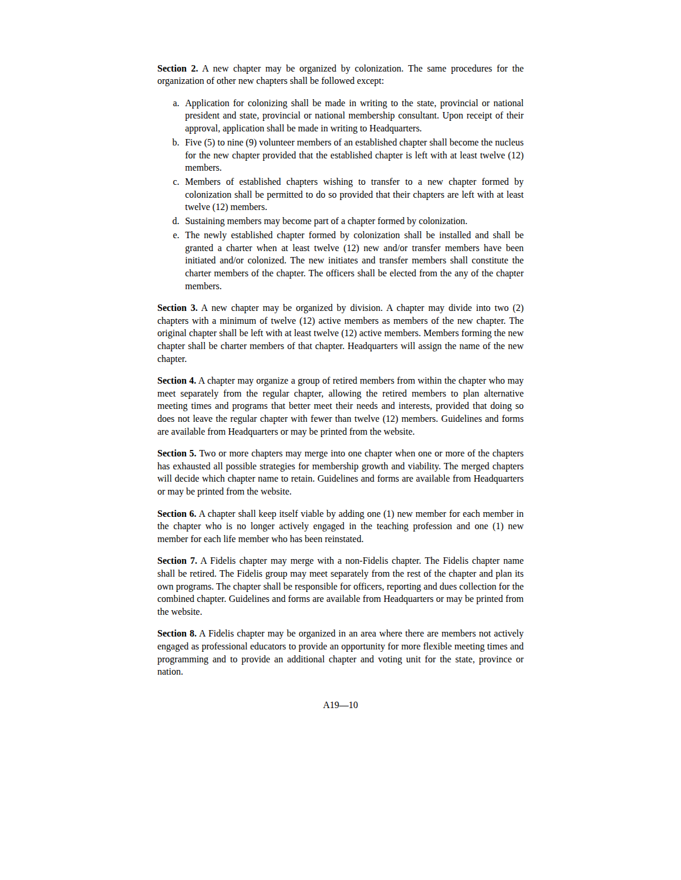Section 2. A new chapter may be organized by colonization. The same procedures for the organization of other new chapters shall be followed except:
Application for colonizing shall be made in writing to the state, provincial or national president and state, provincial or national membership consultant. Upon receipt of their approval, application shall be made in writing to Headquarters.
Five (5) to nine (9) volunteer members of an established chapter shall become the nucleus for the new chapter provided that the established chapter is left with at least twelve (12) members.
Members of established chapters wishing to transfer to a new chapter formed by colonization shall be permitted to do so provided that their chapters are left with at least twelve (12) members.
Sustaining members may become part of a chapter formed by colonization.
The newly established chapter formed by colonization shall be installed and shall be granted a charter when at least twelve (12) new and/or transfer members have been initiated and/or colonized. The new initiates and transfer members shall constitute the charter members of the chapter. The officers shall be elected from the any of the chapter members.
Section 3. A new chapter may be organized by division. A chapter may divide into two (2) chapters with a minimum of twelve (12) active members as members of the new chapter. The original chapter shall be left with at least twelve (12) active members. Members forming the new chapter shall be charter members of that chapter. Headquarters will assign the name of the new chapter.
Section 4. A chapter may organize a group of retired members from within the chapter who may meet separately from the regular chapter, allowing the retired members to plan alternative meeting times and programs that better meet their needs and interests, provided that doing so does not leave the regular chapter with fewer than twelve (12) members. Guidelines and forms are available from Headquarters or may be printed from the website.
Section 5. Two or more chapters may merge into one chapter when one or more of the chapters has exhausted all possible strategies for membership growth and viability. The merged chapters will decide which chapter name to retain. Guidelines and forms are available from Headquarters or may be printed from the website.
Section 6. A chapter shall keep itself viable by adding one (1) new member for each member in the chapter who is no longer actively engaged in the teaching profession and one (1) new member for each life member who has been reinstated.
Section 7. A Fidelis chapter may merge with a non-Fidelis chapter. The Fidelis chapter name shall be retired. The Fidelis group may meet separately from the rest of the chapter and plan its own programs. The chapter shall be responsible for officers, reporting and dues collection for the combined chapter. Guidelines and forms are available from Headquarters or may be printed from the website.
Section 8. A Fidelis chapter may be organized in an area where there are members not actively engaged as professional educators to provide an opportunity for more flexible meeting times and programming and to provide an additional chapter and voting unit for the state, province or nation.
A19—10